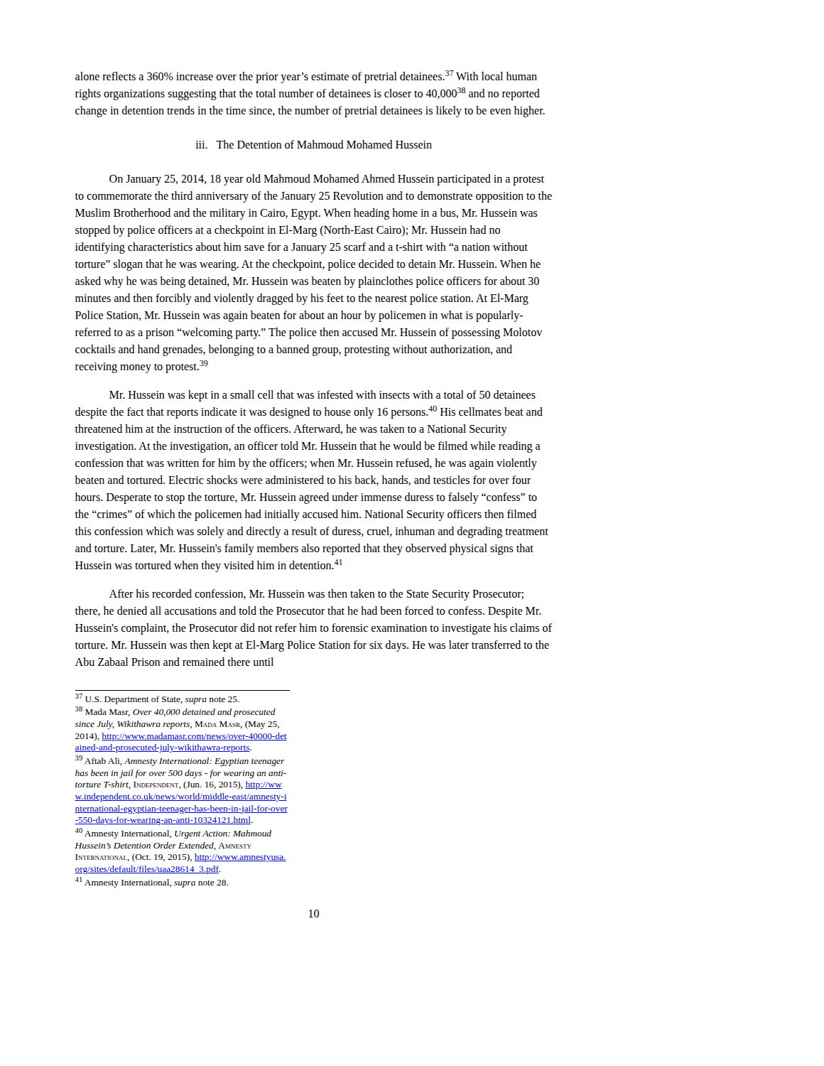alone reflects a 360% increase over the prior year’s estimate of pretrial detainees.37 With local human rights organizations suggesting that the total number of detainees is closer to 40,00038 and no reported change in detention trends in the time since, the number of pretrial detainees is likely to be even higher.
iii. The Detention of Mahmoud Mohamed Hussein
On January 25, 2014, 18 year old Mahmoud Mohamed Ahmed Hussein participated in a protest to commemorate the third anniversary of the January 25 Revolution and to demonstrate opposition to the Muslim Brotherhood and the military in Cairo, Egypt. When heading home in a bus, Mr. Hussein was stopped by police officers at a checkpoint in El-Marg (North-East Cairo); Mr. Hussein had no identifying characteristics about him save for a January 25 scarf and a t-shirt with “a nation without torture” slogan that he was wearing. At the checkpoint, police decided to detain Mr. Hussein. When he asked why he was being detained, Mr. Hussein was beaten by plainclothes police officers for about 30 minutes and then forcibly and violently dragged by his feet to the nearest police station. At El-Marg Police Station, Mr. Hussein was again beaten for about an hour by policemen in what is popularly-referred to as a prison “welcoming party.” The police then accused Mr. Hussein of possessing Molotov cocktails and hand grenades, belonging to a banned group, protesting without authorization, and receiving money to protest.39
Mr. Hussein was kept in a small cell that was infested with insects with a total of 50 detainees despite the fact that reports indicate it was designed to house only 16 persons.40 His cellmates beat and threatened him at the instruction of the officers. Afterward, he was taken to a National Security investigation. At the investigation, an officer told Mr. Hussein that he would be filmed while reading a confession that was written for him by the officers; when Mr. Hussein refused, he was again violently beaten and tortured. Electric shocks were administered to his back, hands, and testicles for over four hours. Desperate to stop the torture, Mr. Hussein agreed under immense duress to falsely “confess” to the “crimes” of which the policemen had initially accused him. National Security officers then filmed this confession which was solely and directly a result of duress, cruel, inhuman and degrading treatment and torture. Later, Mr. Hussein's family members also reported that they observed physical signs that Hussein was tortured when they visited him in detention.41
After his recorded confession, Mr. Hussein was then taken to the State Security Prosecutor; there, he denied all accusations and told the Prosecutor that he had been forced to confess. Despite Mr. Hussein's complaint, the Prosecutor did not refer him to forensic examination to investigate his claims of torture. Mr. Hussein was then kept at El-Marg Police Station for six days. He was later transferred to the Abu Zabaal Prison and remained there until
37 U.S. Department of State, supra note 25.
38 Mada Masr, Over 40,000 detained and prosecuted since July, Wikithawra reports, Mada Masr, (May 25, 2014), http://www.madamasr.com/news/over-40000-detained-and-prosecuted-july-wikithawra-reports.
39 Aftab Ali, Amnesty International: Egyptian teenager has been in jail for over 500 days - for wearing an anti-torture T-shirt, Independent, (Jun. 16, 2015), http://www.independent.co.uk/news/world/middle-east/amnesty-international-egyptian-teenager-has-been-in-jail-for-over-550-days-for-wearing-an-anti-10324121.html.
40 Amnesty International, Urgent Action: Mahmoud Hussein’s Detention Order Extended, Amnesty International, (Oct. 19, 2015), http://www.amnestyusa.org/sites/default/files/uaa28614_3.pdf.
41 Amnesty International, supra note 28.
10